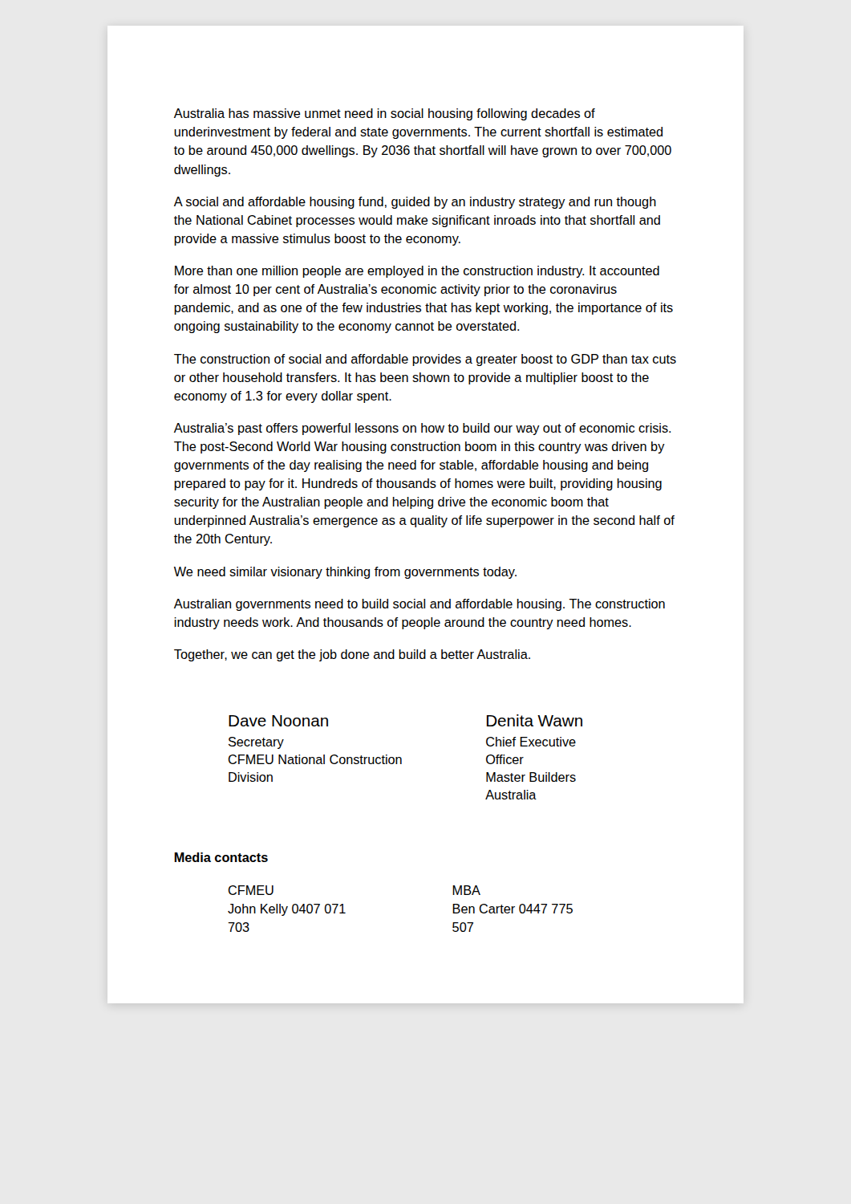Australia has massive unmet need in social housing following decades of underinvestment by federal and state governments. The current shortfall is estimated to be around 450,000 dwellings. By 2036 that shortfall will have grown to over 700,000 dwellings.
A social and affordable housing fund, guided by an industry strategy and run though the National Cabinet processes would make significant inroads into that shortfall and provide a massive stimulus boost to the economy.
More than one million people are employed in the construction industry. It accounted for almost 10 per cent of Australia’s economic activity prior to the coronavirus pandemic, and as one of the few industries that has kept working, the importance of its ongoing sustainability to the economy cannot be overstated.
The construction of social and affordable provides a greater boost to GDP than tax cuts or other household transfers. It has been shown to provide a multiplier boost to the economy of 1.3 for every dollar spent.
Australia’s past offers powerful lessons on how to build our way out of economic crisis. The post-Second World War housing construction boom in this country was driven by governments of the day realising the need for stable, affordable housing and being prepared to pay for it. Hundreds of thousands of homes were built, providing housing security for the Australian people and helping drive the economic boom that underpinned Australia’s emergence as a quality of life superpower in the second half of the 20th Century.
We need similar visionary thinking from governments today.
Australian governments need to build social and affordable housing. The construction industry needs work. And thousands of people around the country need homes.
Together, we can get the job done and build a better Australia.
Dave Noonan
Secretary
CFMEU National Construction Division
Denita Wawn
Chief Executive Officer
Master Builders Australia
Media contacts
CFMEU
John Kelly 0407 071 703
MBA
Ben Carter 0447 775 507